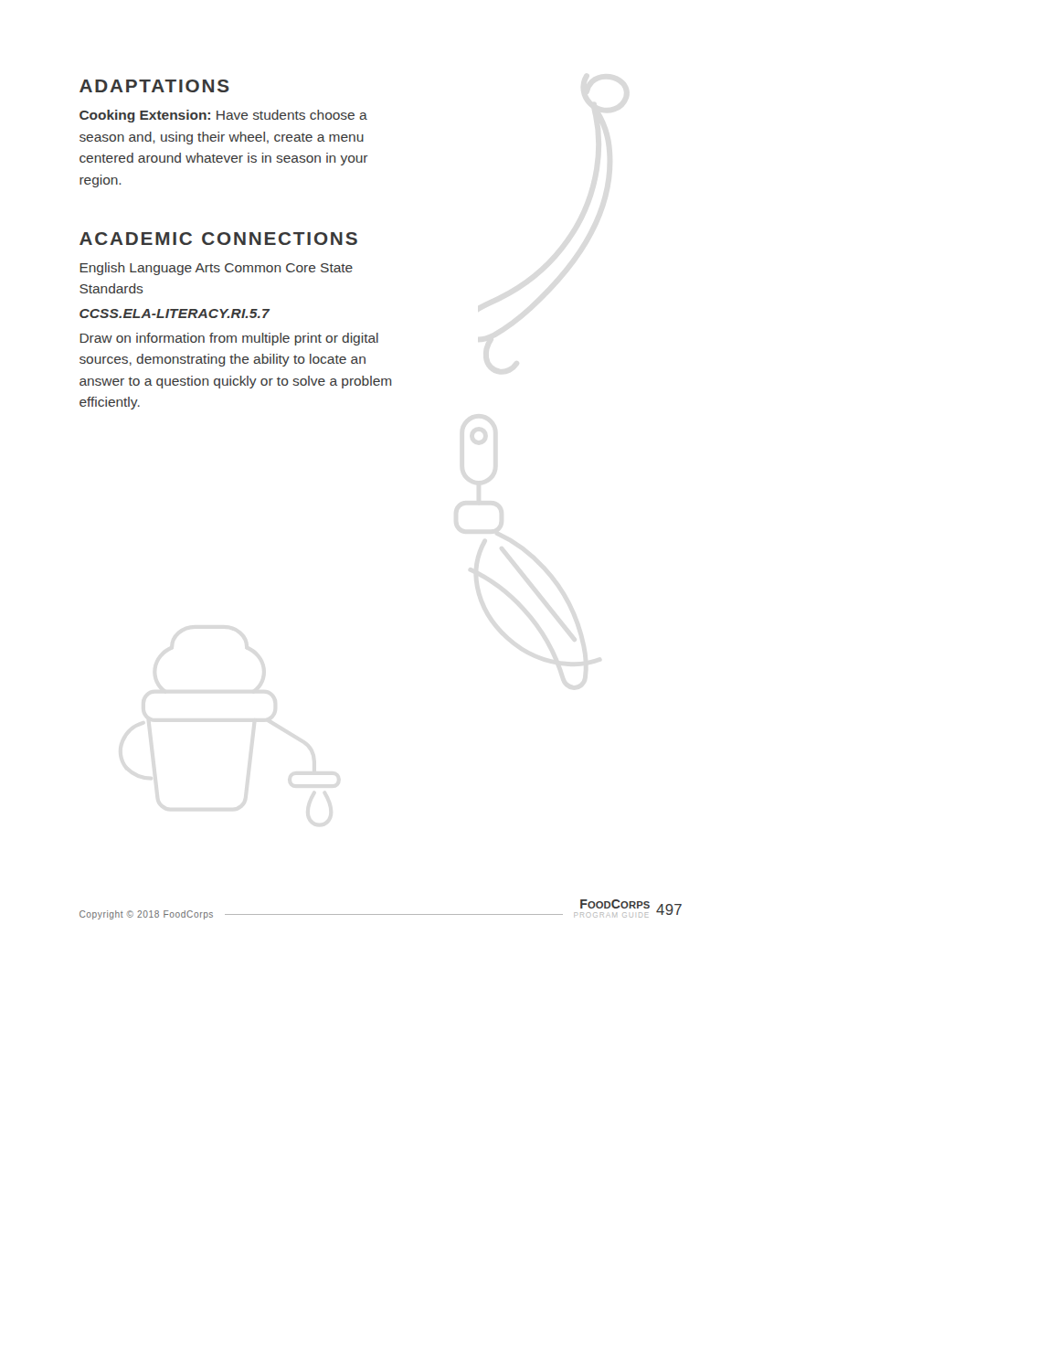Adaptations
Cooking Extension: Have students choose a season and, using their wheel, create a menu centered around whatever is in season in your region.
Academic Connections
English Language Arts Common Core State Standards
CCSS.ELA-LITERACY.RI.5.7
Draw on information from multiple print or digital sources, demonstrating the ability to locate an answer to a question quickly or to solve a problem efficiently.
Copyright © 2018 FoodCorps FOODCORPS PROGRAM GUIDE 497